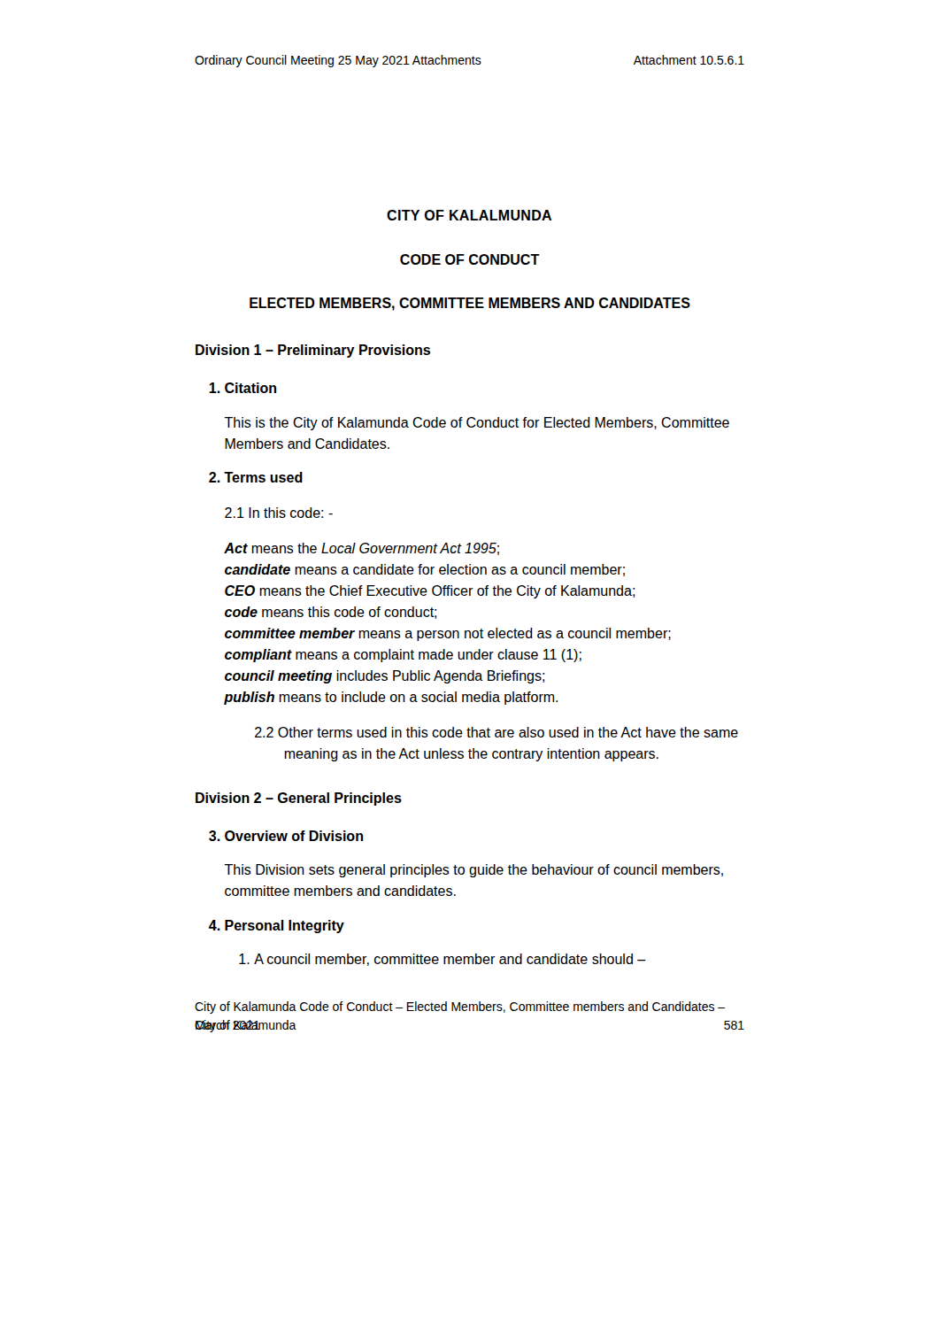Ordinary Council Meeting 25 May 2021 Attachments
Attachment 10.5.6.1
CITY OF KALALMUNDA
CODE OF CONDUCT
ELECTED MEMBERS, COMMITTEE MEMBERS AND CANDIDATES
Division 1 – Preliminary Provisions
Citation
This is the City of Kalamunda Code of Conduct for Elected Members, Committee Members and Candidates.
Terms used
2.1 In this code: -
Act means the Local Government Act 1995;
candidate means a candidate for election as a council member;
CEO means the Chief Executive Officer of the City of Kalamunda;
code means this code of conduct;
committee member means a person not elected as a council member;
compliant means a complaint made under clause 11 (1);
council meeting includes Public Agenda Briefings;
publish means to include on a social media platform.
2.2 Other terms used in this code that are also used in the Act have the same meaning as in the Act unless the contrary intention appears.
Division 2 – General Principles
Overview of Division
This Division sets general principles to guide the behaviour of council members, committee members and candidates.
Personal Integrity
A council member, committee member and candidate should –
City of Kalamunda Code of Conduct – Elected Members, Committee members and Candidates – March 2021
City of Kalamunda
581